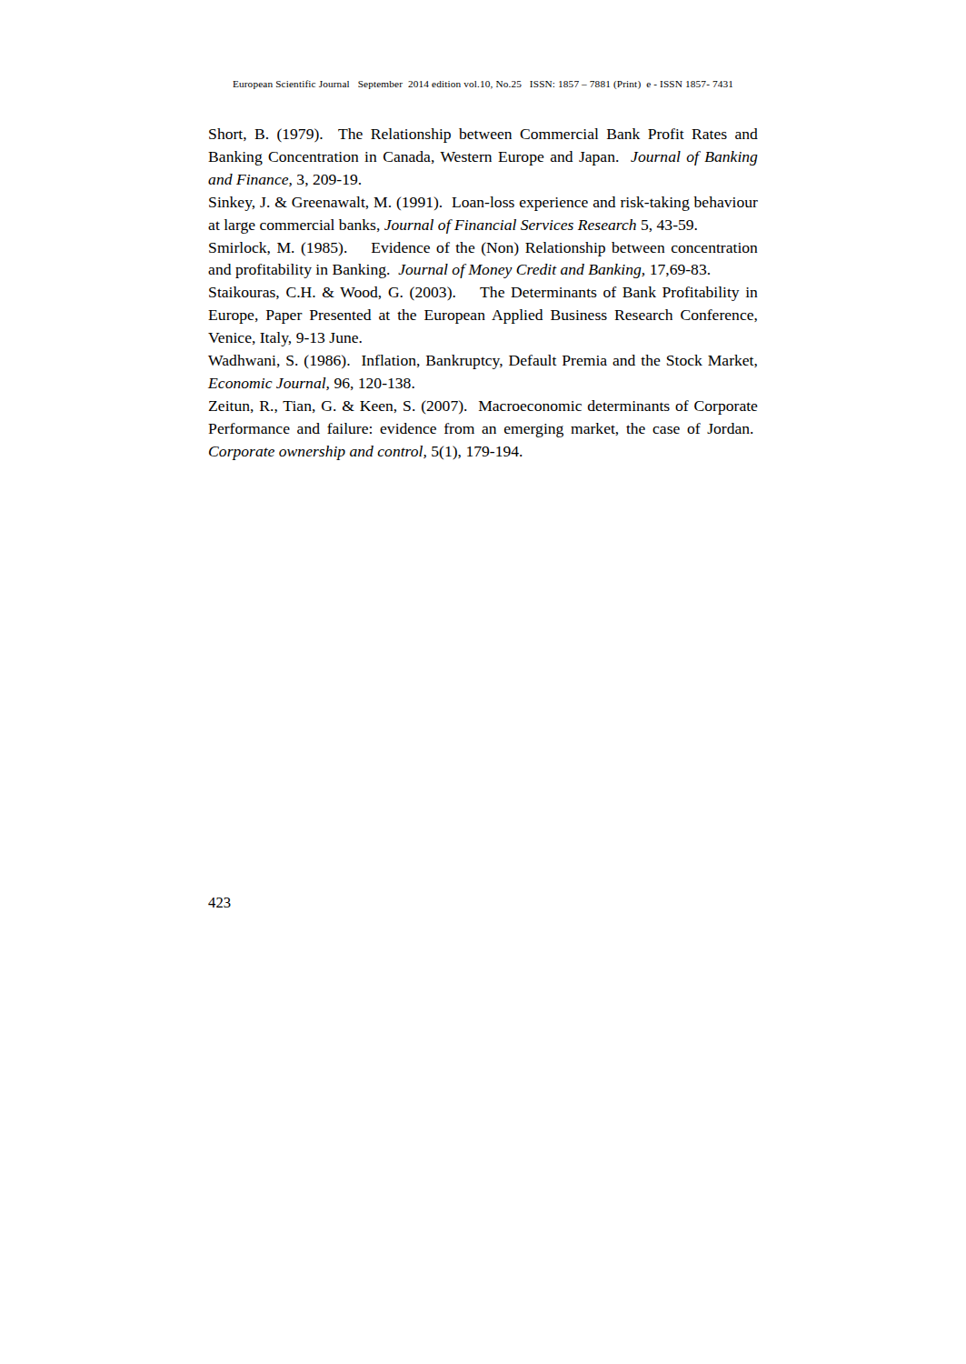European Scientific Journal September 2014 edition vol.10, No.25 ISSN: 1857 – 7881 (Print) e - ISSN 1857- 7431
Short, B. (1979). The Relationship between Commercial Bank Profit Rates and Banking Concentration in Canada, Western Europe and Japan. Journal of Banking and Finance, 3, 209-19.
Sinkey, J. & Greenawalt, M. (1991). Loan-loss experience and risk-taking behaviour at large commercial banks, Journal of Financial Services Research 5, 43-59.
Smirlock, M. (1985). Evidence of the (Non) Relationship between concentration and profitability in Banking. Journal of Money Credit and Banking, 17,69-83.
Staikouras, C.H. & Wood, G. (2003). The Determinants of Bank Profitability in Europe, Paper Presented at the European Applied Business Research Conference, Venice, Italy, 9-13 June.
Wadhwani, S. (1986). Inflation, Bankruptcy, Default Premia and the Stock Market, Economic Journal, 96, 120-138.
Zeitun, R., Tian, G. & Keen, S. (2007). Macroeconomic determinants of Corporate Performance and failure: evidence from an emerging market, the case of Jordan. Corporate ownership and control, 5(1), 179-194.
423